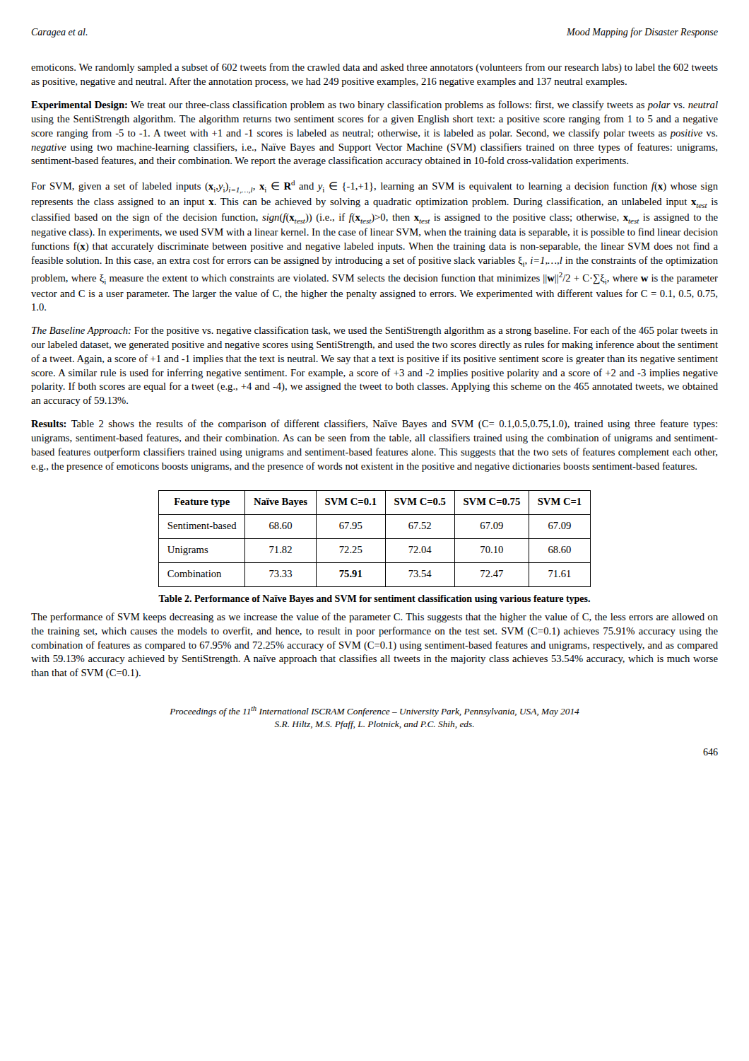Caragea et al. Mood Mapping for Disaster Response
emoticons. We randomly sampled a subset of 602 tweets from the crawled data and asked three annotators (volunteers from our research labs) to label the 602 tweets as positive, negative and neutral. After the annotation process, we had 249 positive examples, 216 negative examples and 137 neutral examples.
Experimental Design: We treat our three-class classification problem as two binary classification problems as follows: first, we classify tweets as polar vs. neutral using the SentiStrength algorithm. The algorithm returns two sentiment scores for a given English short text: a positive score ranging from 1 to 5 and a negative score ranging from -5 to -1. A tweet with +1 and -1 scores is labeled as neutral; otherwise, it is labeled as polar. Second, we classify polar tweets as positive vs. negative using two machine-learning classifiers, i.e., Naïve Bayes and Support Vector Machine (SVM) classifiers trained on three types of features: unigrams, sentiment-based features, and their combination. We report the average classification accuracy obtained in 10-fold cross-validation experiments.
For SVM, given a set of labeled inputs (xi,yi)i=1,…,l, xi ∈ Rd and yi ∈ {-1,+1}, learning an SVM is equivalent to learning a decision function f(x) whose sign represents the class assigned to an input x. This can be achieved by solving a quadratic optimization problem. During classification, an unlabeled input xtest is classified based on the sign of the decision function, sign(f(xtest)) (i.e., if f(xtest)>0, then xtest is assigned to the positive class; otherwise, xtest is assigned to the negative class). In experiments, we used SVM with a linear kernel. In the case of linear SVM, when the training data is separable, it is possible to find linear decision functions f(x) that accurately discriminate between positive and negative labeled inputs. When the training data is non-separable, the linear SVM does not find a feasible solution. In this case, an extra cost for errors can be assigned by introducing a set of positive slack variables ξi, i=1,…,l in the constraints of the optimization problem, where ξi measure the extent to which constraints are violated. SVM selects the decision function that minimizes ||w||2/2 + C·∑ξi, where w is the parameter vector and C is a user parameter. The larger the value of C, the higher the penalty assigned to errors. We experimented with different values for C = 0.1, 0.5, 0.75, 1.0.
The Baseline Approach: For the positive vs. negative classification task, we used the SentiStrength algorithm as a strong baseline. For each of the 465 polar tweets in our labeled dataset, we generated positive and negative scores using SentiStrength, and used the two scores directly as rules for making inference about the sentiment of a tweet. Again, a score of +1 and -1 implies that the text is neutral. We say that a text is positive if its positive sentiment score is greater than its negative sentiment score. A similar rule is used for inferring negative sentiment. For example, a score of +3 and -2 implies positive polarity and a score of +2 and -3 implies negative polarity. If both scores are equal for a tweet (e.g., +4 and -4), we assigned the tweet to both classes. Applying this scheme on the 465 annotated tweets, we obtained an accuracy of 59.13%.
Results: Table 2 shows the results of the comparison of different classifiers, Naïve Bayes and SVM (C= 0.1,0.5,0.75,1.0), trained using three feature types: unigrams, sentiment-based features, and their combination. As can be seen from the table, all classifiers trained using the combination of unigrams and sentiment-based features outperform classifiers trained using unigrams and sentiment-based features alone. This suggests that the two sets of features complement each other, e.g., the presence of emoticons boosts unigrams, and the presence of words not existent in the positive and negative dictionaries boosts sentiment-based features.
Table 2. Performance of Naïve Bayes and SVM for sentiment classification using various feature types.
| Feature type | Naïve Bayes | SVM C=0.1 | SVM C=0.5 | SVM C=0.75 | SVM C=1 |
| --- | --- | --- | --- | --- | --- |
| Sentiment-based | 68.60 | 67.95 | 67.52 | 67.09 | 67.09 |
| Unigrams | 71.82 | 72.25 | 72.04 | 70.10 | 68.60 |
| Combination | 73.33 | 75.91 | 73.54 | 72.47 | 71.61 |
The performance of SVM keeps decreasing as we increase the value of the parameter C. This suggests that the higher the value of C, the less errors are allowed on the training set, which causes the models to overfit, and hence, to result in poor performance on the test set. SVM (C=0.1) achieves 75.91% accuracy using the combination of features as compared to 67.95% and 72.25% accuracy of SVM (C=0.1) using sentiment-based features and unigrams, respectively, and as compared with 59.13% accuracy achieved by SentiStrength. A naïve approach that classifies all tweets in the majority class achieves 53.54% accuracy, which is much worse than that of SVM (C=0.1).
Proceedings of the 11th International ISCRAM Conference – University Park, Pennsylvania, USA, May 2014
S.R. Hiltz, M.S. Pfaff, L. Plotnick, and P.C. Shih, eds.
646